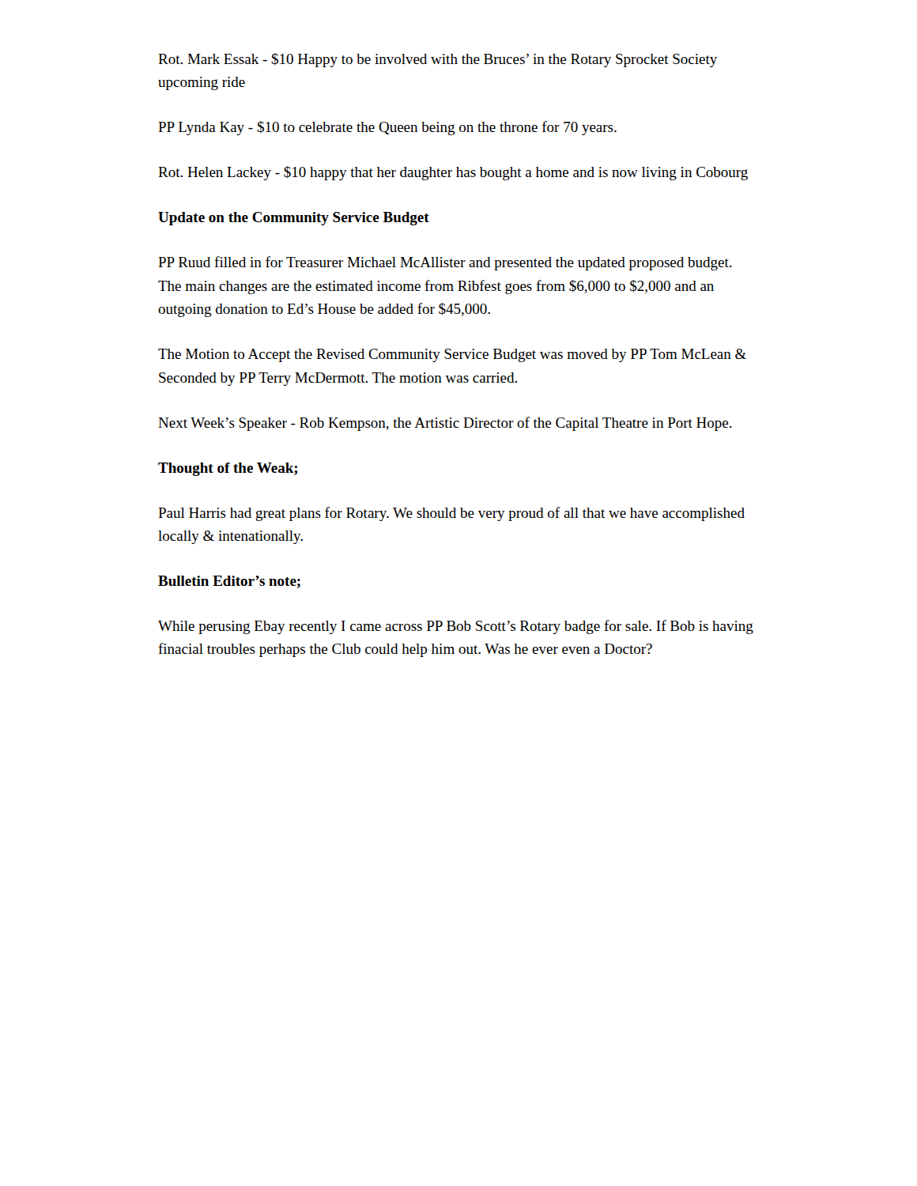Rot. Mark Essak - $10 Happy to be involved with the Bruces’ in the Rotary Sprocket Society upcoming ride
PP Lynda Kay - $10 to celebrate the Queen being on the throne for 70 years.
Rot. Helen Lackey - $10 happy that her daughter has bought a home and is now living in Cobourg
Update on the Community Service Budget
PP Ruud filled in for Treasurer Michael McAllister and presented the updated proposed budget. The main changes are the estimated income from Ribfest goes from $6,000 to $2,000 and an outgoing donation to Ed’s House be added for $45,000.
The Motion to Accept the Revised Community Service Budget was moved by PP Tom McLean & Seconded by PP Terry McDermott. The motion was carried.
Next Week’s Speaker - Rob Kempson, the Artistic Director of the Capital Theatre in Port Hope.
Thought of the Weak;
Paul Harris had great plans for Rotary. We should be very proud of all that we have accomplished locally & intenationally.
Bulletin Editor’s note;
While perusing Ebay recently I came across PP Bob Scott’s Rotary badge for sale. If Bob is having finacial troubles perhaps the Club could help him out. Was he ever even a Doctor?